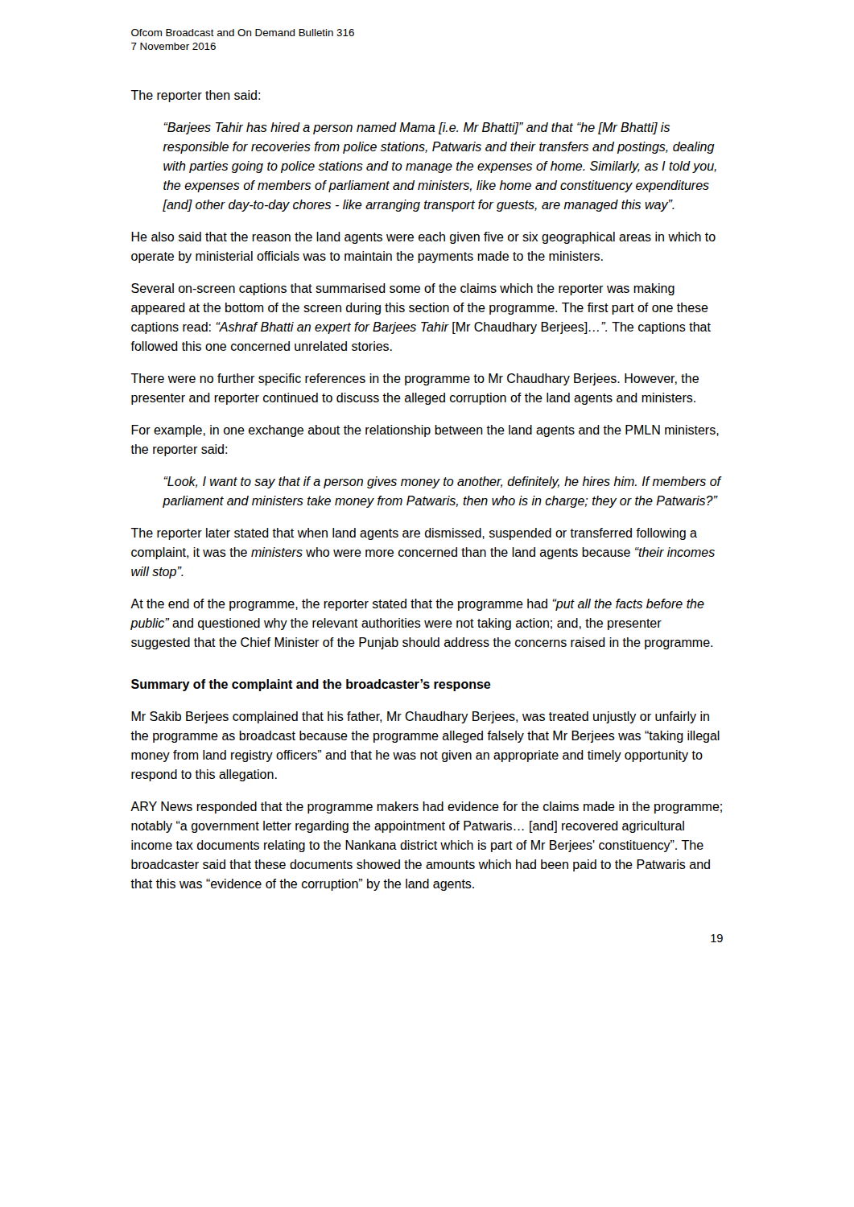Ofcom Broadcast and On Demand Bulletin 316
7 November 2016
The reporter then said:
“Barjees Tahir has hired a person named Mama [i.e. Mr Bhatti]” and that “he [Mr Bhatti] is responsible for recoveries from police stations, Patwaris and their transfers and postings, dealing with parties going to police stations and to manage the expenses of home. Similarly, as I told you, the expenses of members of parliament and ministers, like home and constituency expenditures [and] other day-to-day chores - like arranging transport for guests, are managed this way”.
He also said that the reason the land agents were each given five or six geographical areas in which to operate by ministerial officials was to maintain the payments made to the ministers.
Several on-screen captions that summarised some of the claims which the reporter was making appeared at the bottom of the screen during this section of the programme. The first part of one these captions read: “Ashraf Bhatti an expert for Barjees Tahir [Mr Chaudhary Berjees]…”. The captions that followed this one concerned unrelated stories.
There were no further specific references in the programme to Mr Chaudhary Berjees. However, the presenter and reporter continued to discuss the alleged corruption of the land agents and ministers.
For example, in one exchange about the relationship between the land agents and the PMLN ministers, the reporter said:
“Look, I want to say that if a person gives money to another, definitely, he hires him. If members of parliament and ministers take money from Patwaris, then who is in charge; they or the Patwaris?”
The reporter later stated that when land agents are dismissed, suspended or transferred following a complaint, it was the ministers who were more concerned than the land agents because “their incomes will stop”.
At the end of the programme, the reporter stated that the programme had “put all the facts before the public” and questioned why the relevant authorities were not taking action; and, the presenter suggested that the Chief Minister of the Punjab should address the concerns raised in the programme.
Summary of the complaint and the broadcaster’s response
Mr Sakib Berjees complained that his father, Mr Chaudhary Berjees, was treated unjustly or unfairly in the programme as broadcast because the programme alleged falsely that Mr Berjees was “taking illegal money from land registry officers” and that he was not given an appropriate and timely opportunity to respond to this allegation.
ARY News responded that the programme makers had evidence for the claims made in the programme; notably “a government letter regarding the appointment of Patwaris… [and] recovered agricultural income tax documents relating to the Nankana district which is part of Mr Berjees' constituency”. The broadcaster said that these documents showed the amounts which had been paid to the Patwaris and that this was “evidence of the corruption” by the land agents.
19